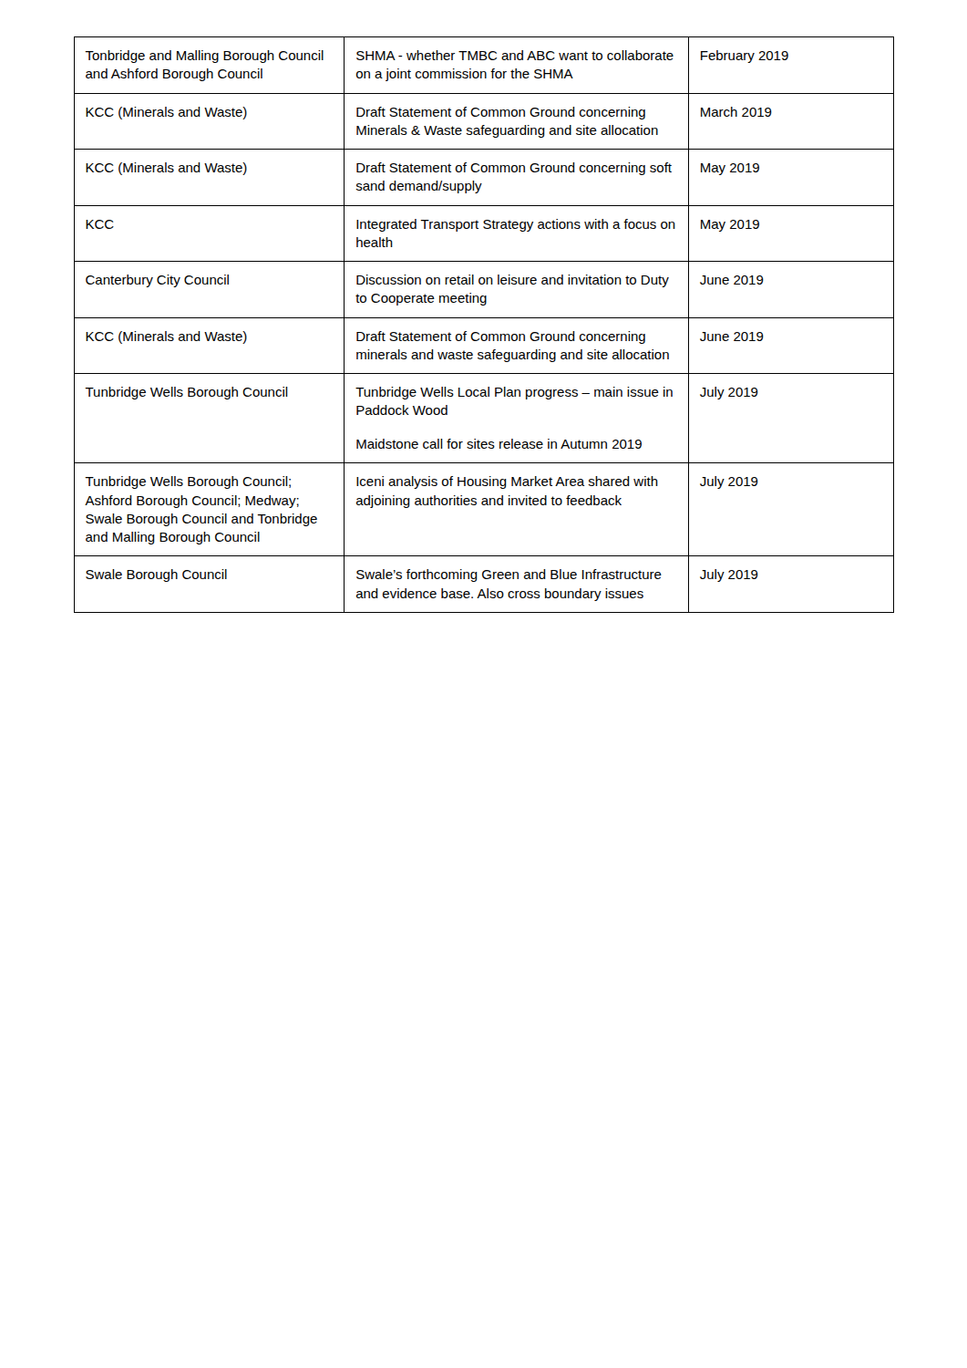| Tonbridge and Malling Borough Council and Ashford Borough Council | SHMA - whether TMBC and ABC want to collaborate on a joint commission for the SHMA | February 2019 |
| KCC (Minerals and Waste) | Draft Statement of Common Ground concerning Minerals & Waste safeguarding and site allocation | March 2019 |
| KCC (Minerals and Waste) | Draft Statement of Common Ground concerning soft sand demand/supply | May 2019 |
| KCC | Integrated Transport Strategy actions with a focus on health | May 2019 |
| Canterbury City Council | Discussion on retail on leisure and invitation to Duty to Cooperate meeting | June 2019 |
| KCC (Minerals and Waste) | Draft Statement of Common Ground concerning minerals and waste safeguarding and site allocation | June 2019 |
| Tunbridge Wells Borough Council | Tunbridge Wells Local Plan progress – main issue in Paddock Wood Maidstone call for sites release in Autumn 2019 | July 2019 |
| Tunbridge Wells Borough Council; Ashford Borough Council; Medway; Swale Borough Council and Tonbridge and Malling Borough Council | Iceni analysis of Housing Market Area shared with adjoining authorities and invited to feedback | July 2019 |
| Swale Borough Council | Swale’s forthcoming Green and Blue Infrastructure and evidence base. Also cross boundary issues | July 2019 |